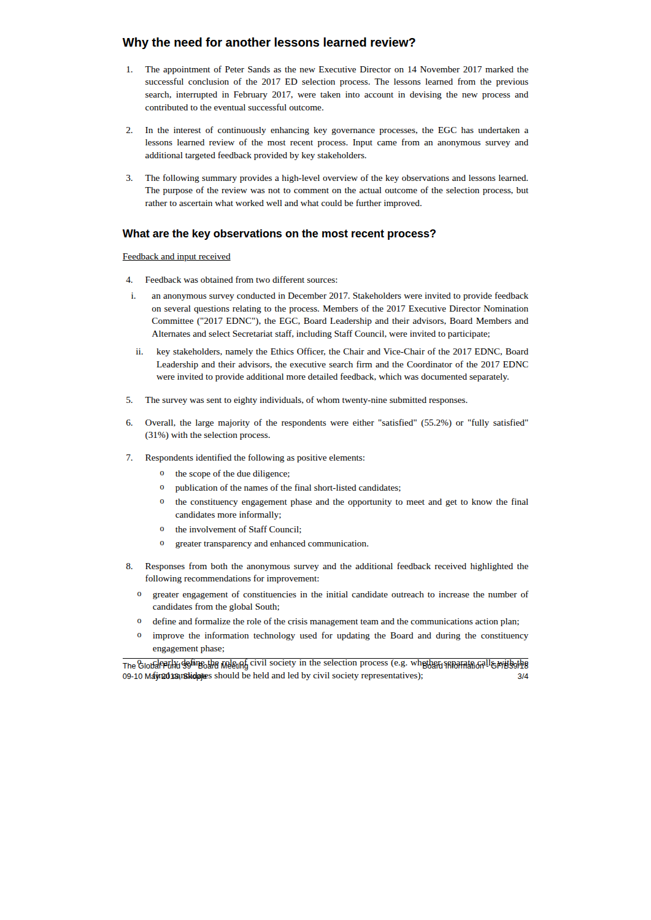Why the need for another lessons learned review?
The appointment of Peter Sands as the new Executive Director on 14 November 2017 marked the successful conclusion of the 2017 ED selection process. The lessons learned from the previous search, interrupted in February 2017, were taken into account in devising the new process and contributed to the eventual successful outcome.
In the interest of continuously enhancing key governance processes, the EGC has undertaken a lessons learned review of the most recent process. Input came from an anonymous survey and additional targeted feedback provided by key stakeholders.
The following summary provides a high-level overview of the key observations and lessons learned. The purpose of the review was not to comment on the actual outcome of the selection process, but rather to ascertain what worked well and what could be further improved.
What are the key observations on the most recent process?
Feedback and input received
Feedback was obtained from two different sources:
an anonymous survey conducted in December 2017. Stakeholders were invited to provide feedback on several questions relating to the process. Members of the 2017 Executive Director Nomination Committee ("2017 EDNC"), the EGC, Board Leadership and their advisors, Board Members and Alternates and select Secretariat staff, including Staff Council, were invited to participate;
key stakeholders, namely the Ethics Officer, the Chair and Vice-Chair of the 2017 EDNC, Board Leadership and their advisors, the executive search firm and the Coordinator of the 2017 EDNC were invited to provide additional more detailed feedback, which was documented separately.
The survey was sent to eighty individuals, of whom twenty-nine submitted responses.
Overall, the large majority of the respondents were either "satisfied" (55.2%) or "fully satisfied" (31%) with the selection process.
Respondents identified the following as positive elements:
the scope of the due diligence;
publication of the names of the final short-listed candidates;
the constituency engagement phase and the opportunity to meet and get to know the final candidates more informally;
the involvement of Staff Council;
greater transparency and enhanced communication.
Responses from both the anonymous survey and the additional feedback received highlighted the following recommendations for improvement:
greater engagement of constituencies in the initial candidate outreach to increase the number of candidates from the global South;
define and formalize the role of the crisis management team and the communications action plan;
improve the information technology used for updating the Board and during the constituency engagement phase;
clearly define the role of civil society in the selection process (e.g. whether separate calls with the final candidates should be held and led by civil society representatives);
The Global Fund 39th Board Meeting
Board Information - GF/B39/18
09-10 May 2018, Skopje
3/4